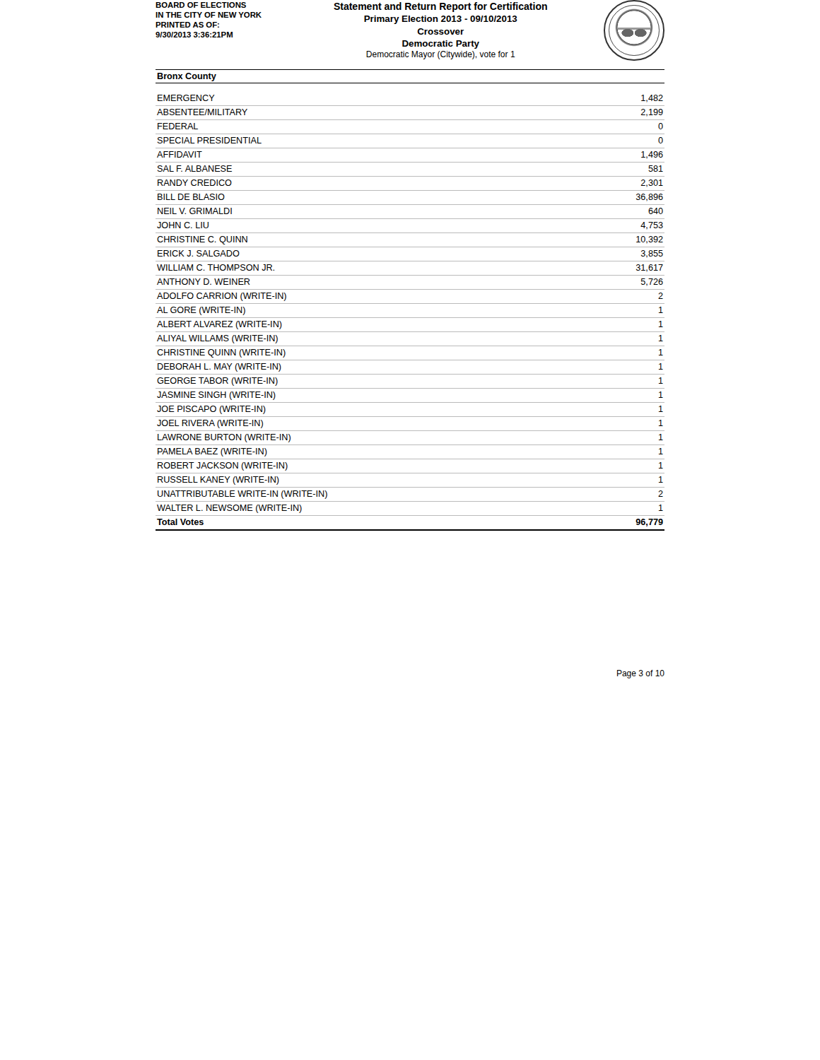BOARD OF ELECTIONS
IN THE CITY OF NEW YORK
PRINTED AS OF:
9/30/2013 3:36:21PM
Statement and Return Report for Certification
Primary Election 2013 - 09/10/2013
Crossover
Democratic Party
Democratic Mayor (Citywide), vote for 1
Bronx County
| EMERGENCY | 1,482 |
| ABSENTEE/MILITARY | 2,199 |
| FEDERAL | 0 |
| SPECIAL PRESIDENTIAL | 0 |
| AFFIDAVIT | 1,496 |
| SAL F. ALBANESE | 581 |
| RANDY CREDICO | 2,301 |
| BILL DE BLASIO | 36,896 |
| NEIL V. GRIMALDI | 640 |
| JOHN C. LIU | 4,753 |
| CHRISTINE C. QUINN | 10,392 |
| ERICK J. SALGADO | 3,855 |
| WILLIAM C. THOMPSON JR. | 31,617 |
| ANTHONY D. WEINER | 5,726 |
| ADOLFO CARRION (WRITE-IN) | 2 |
| AL GORE (WRITE-IN) | 1 |
| ALBERT ALVAREZ (WRITE-IN) | 1 |
| ALIYAL WILLAMS (WRITE-IN) | 1 |
| CHRISTINE QUINN (WRITE-IN) | 1 |
| DEBORAH L. MAY (WRITE-IN) | 1 |
| GEORGE TABOR (WRITE-IN) | 1 |
| JASMINE SINGH (WRITE-IN) | 1 |
| JOE PISCAPO (WRITE-IN) | 1 |
| JOEL RIVERA (WRITE-IN) | 1 |
| LAWRONE BURTON (WRITE-IN) | 1 |
| PAMELA BAEZ (WRITE-IN) | 1 |
| ROBERT JACKSON (WRITE-IN) | 1 |
| RUSSELL KANEY (WRITE-IN) | 1 |
| UNATTRIBUTABLE WRITE-IN (WRITE-IN) | 2 |
| WALTER L. NEWSOME (WRITE-IN) | 1 |
| Total Votes | 96,779 |
Page 3 of 10